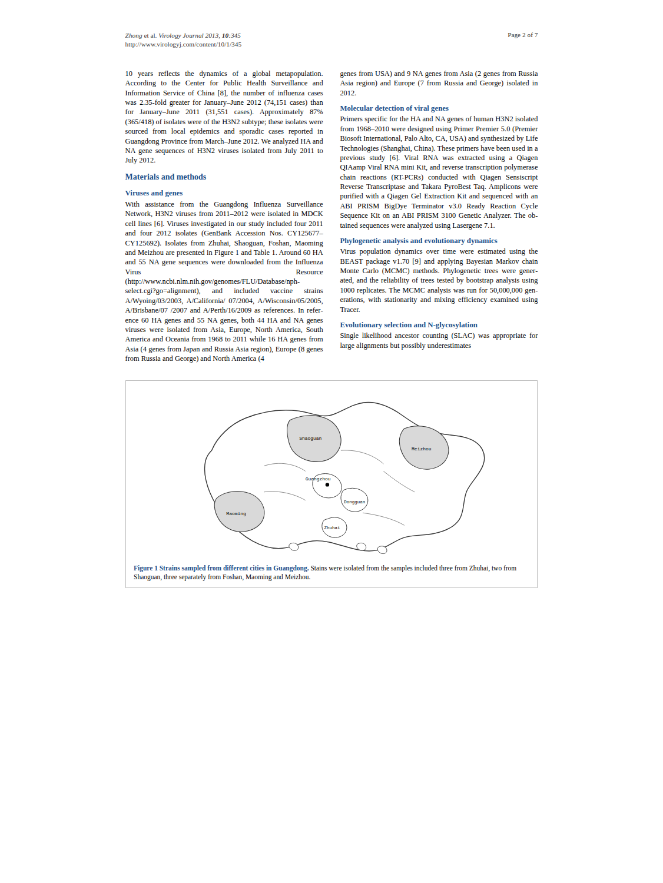Zhong et al. Virology Journal 2013, 10:345
http://www.virologyj.com/content/10/1/345
Page 2 of 7
10 years reflects the dynamics of a global metapopulation. According to the Center for Public Health Surveillance and Information Service of China [8], the number of influenza cases was 2.35-fold greater for January–June 2012 (74,151 cases) than for January–June 2011 (31,551 cases). Approximately 87% (365/418) of isolates were of the H3N2 subtype; these isolates were sourced from local epidemics and sporadic cases reported in Guangdong Province from March–June 2012. We analyzed HA and NA gene sequences of H3N2 viruses isolated from July 2011 to July 2012.
Materials and methods
Viruses and genes
With assistance from the Guangdong Influenza Surveillance Network, H3N2 viruses from 2011–2012 were isolated in MDCK cell lines [6]. Viruses investigated in our study included four 2011 and four 2012 isolates (GenBank Accession Nos. CY125677–CY125692). Isolates from Zhuhai, Shaoguan, Foshan, Maoming and Meizhou are presented in Figure 1 and Table 1. Around 60 HA and 55 NA gene sequences were downloaded from the Influenza Virus Resource (http://www.ncbi.nlm.nih.gov/genomes/FLU/Database/nph-select.cgi?go=alignment), and included vaccine strains A/Wyoing/03/2003, A/California/ 07/2004, A/Wisconsin/05/2005, A/Brisbane/07 /2007 and A/Perth/16/2009 as references. In reference 60 HA genes and 55 NA genes, both 44 HA and NA genes viruses were isolated from Asia, Europe, North America, South America and Oceania from 1968 to 2011 while 16 HA genes from Asia (4 genes from Japan and Russia Asia region), Europe (8 genes from Russia and George) and North America (4
genes from USA) and 9 NA genes from Asia (2 genes from Russia Asia region) and Europe (7 from Russia and George) isolated in 2012.
Molecular detection of viral genes
Primers specific for the HA and NA genes of human H3N2 isolated from 1968–2010 were designed using Primer Premier 5.0 (Premier Biosoft International, Palo Alto, CA, USA) and synthesized by Life Technologies (Shanghai, China). These primers have been used in a previous study [6]. Viral RNA was extracted using a Qiagen QIAamp Viral RNA mini Kit, and reverse transcription polymerase chain reactions (RT-PCRs) conducted with Qiagen Sensiscript Reverse Transcriptase and Takara PyroBest Taq. Amplicons were purified with a Qiagen Gel Extraction Kit and sequenced with an ABI PRISM BigDye Terminator v3.0 Ready Reaction Cycle Sequence Kit on an ABI PRISM 3100 Genetic Analyzer. The obtained sequences were analyzed using Lasergene 7.1.
Phylogenetic analysis and evolutionary dynamics
Virus population dynamics over time were estimated using the BEAST package v1.70 [9] and applying Bayesian Markov chain Monte Carlo (MCMC) methods. Phylogenetic trees were generated, and the reliability of trees tested by bootstrap analysis using 1000 replicates. The MCMC analysis was run for 50,000,000 generations, with stationarity and mixing efficiency examined using Tracer.
Evolutionary selection and N-glycosylation
Single likelihood ancestor counting (SLAC) was appropriate for large alignments but possibly underestimates
Shaoguan Meizhou Maoming Dongguan Zhuhai Guangzhou
Figure 1 Strains sampled from different cities in Guangdong. Stains were isolated from the samples included three from Zhuhai, two from Shaoguan, three separately from Foshan, Maoming and Meizhou.